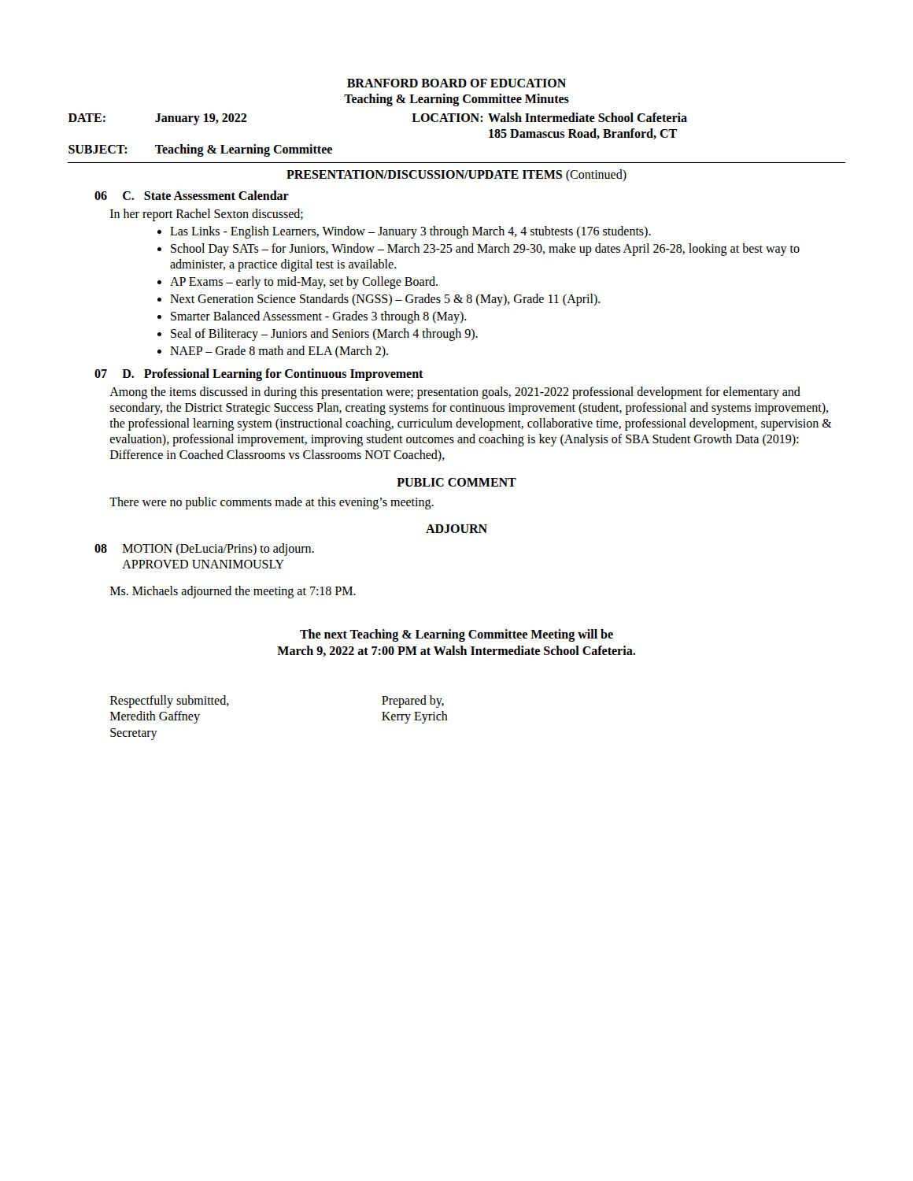BRANFORD BOARD OF EDUCATION
Teaching & Learning Committee Minutes
| DATE: | January 19, 2022 | LOCATION: | Walsh Intermediate School Cafeteria |
| | | | 185 Damascus Road, Branford, CT |
| SUBJECT: | Teaching & Learning Committee |
PRESENTATION/DISCUSSION/UPDATE ITEMS (Continued)
06
C. State Assessment Calendar
In her report Rachel Sexton discussed;
Las Links - English Learners, Window – January 3 through March 4, 4 stubtests (176 students).
School Day SATs – for Juniors, Window – March 23-25 and March 29-30, make up dates April 26-28, looking at best way to administer, a practice digital test is available.
AP Exams – early to mid-May, set by College Board.
Next Generation Science Standards (NGSS) – Grades 5 & 8 (May), Grade 11 (April).
Smarter Balanced Assessment - Grades 3 through 8 (May).
Seal of Biliteracy – Juniors and Seniors (March 4 through 9).
NAEP – Grade 8 math and ELA (March 2).
07
D. Professional Learning for Continuous Improvement
Among the items discussed in during this presentation were; presentation goals, 2021-2022 professional development for elementary and secondary, the District Strategic Success Plan, creating systems for continuous improvement (student, professional and systems improvement), the professional learning system (instructional coaching, curriculum development, collaborative time, professional development, supervision & evaluation), professional improvement, improving student outcomes and coaching is key (Analysis of SBA Student Growth Data (2019): Difference in Coached Classrooms vs Classrooms NOT Coached),
PUBLIC COMMENT
There were no public comments made at this evening’s meeting.
ADJOURN
08
MOTION (DeLucia/Prins) to adjourn.
APPROVED UNANIMOUSLY
Ms. Michaels adjourned the meeting at 7:18 PM.
The next Teaching & Learning Committee Meeting will be
March 9, 2022 at 7:00 PM at Walsh Intermediate School Cafeteria.
Respectfully submitted,
Meredith Gaffney
Secretary
Prepared by,
Kerry Eyrich